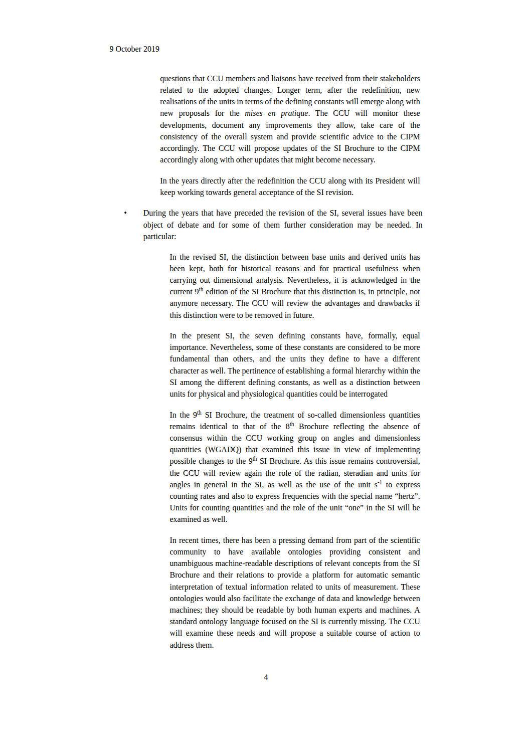9 October 2019
questions that CCU members and liaisons have received from their stakeholders related to the adopted changes. Longer term, after the redefinition, new realisations of the units in terms of the defining constants will emerge along with new proposals for the mises en pratique. The CCU will monitor these developments, document any improvements they allow, take care of the consistency of the overall system and provide scientific advice to the CIPM accordingly. The CCU will propose updates of the SI Brochure to the CIPM accordingly along with other updates that might become necessary.
In the years directly after the redefinition the CCU along with its President will keep working towards general acceptance of the SI revision.
During the years that have preceded the revision of the SI, several issues have been object of debate and for some of them further consideration may be needed. In particular:
In the revised SI, the distinction between base units and derived units has been kept, both for historical reasons and for practical usefulness when carrying out dimensional analysis. Nevertheless, it is acknowledged in the current 9th edition of the SI Brochure that this distinction is, in principle, not anymore necessary. The CCU will review the advantages and drawbacks if this distinction were to be removed in future.
In the present SI, the seven defining constants have, formally, equal importance. Nevertheless, some of these constants are considered to be more fundamental than others, and the units they define to have a different character as well. The pertinence of establishing a formal hierarchy within the SI among the different defining constants, as well as a distinction between units for physical and physiological quantities could be interrogated
In the 9th SI Brochure, the treatment of so-called dimensionless quantities remains identical to that of the 8th Brochure reflecting the absence of consensus within the CCU working group on angles and dimensionless quantities (WGADQ) that examined this issue in view of implementing possible changes to the 9th SI Brochure. As this issue remains controversial, the CCU will review again the role of the radian, steradian and units for angles in general in the SI, as well as the use of the unit s-1 to express counting rates and also to express frequencies with the special name “hertz”. Units for counting quantities and the role of the unit “one” in the SI will be examined as well.
In recent times, there has been a pressing demand from part of the scientific community to have available ontologies providing consistent and unambiguous machine-readable descriptions of relevant concepts from the SI Brochure and their relations to provide a platform for automatic semantic interpretation of textual information related to units of measurement. These ontologies would also facilitate the exchange of data and knowledge between machines; they should be readable by both human experts and machines. A standard ontology language focused on the SI is currently missing. The CCU will examine these needs and will propose a suitable course of action to address them.
4